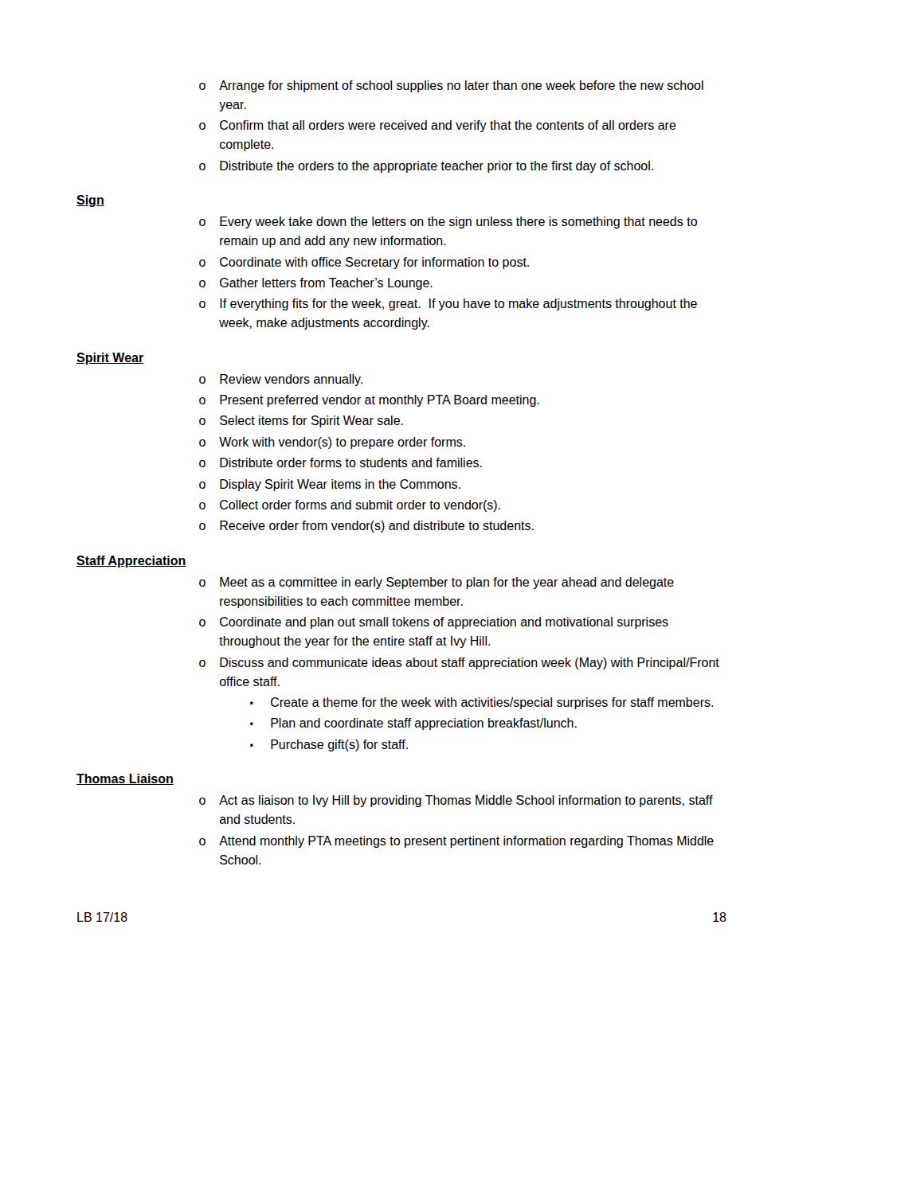Arrange for shipment of school supplies no later than one week before the new school year.
Confirm that all orders were received and verify that the contents of all orders are complete.
Distribute the orders to the appropriate teacher prior to the first day of school.
Sign
Every week take down the letters on the sign unless there is something that needs to remain up and add any new information.
Coordinate with office Secretary for information to post.
Gather letters from Teacher’s Lounge.
If everything fits for the week, great. If you have to make adjustments throughout the week, make adjustments accordingly.
Spirit Wear
Review vendors annually.
Present preferred vendor at monthly PTA Board meeting.
Select items for Spirit Wear sale.
Work with vendor(s) to prepare order forms.
Distribute order forms to students and families.
Display Spirit Wear items in the Commons.
Collect order forms and submit order to vendor(s).
Receive order from vendor(s) and distribute to students.
Staff Appreciation
Meet as a committee in early September to plan for the year ahead and delegate responsibilities to each committee member.
Coordinate and plan out small tokens of appreciation and motivational surprises throughout the year for the entire staff at Ivy Hill.
Discuss and communicate ideas about staff appreciation week (May) with Principal/Front office staff.
Create a theme for the week with activities/special surprises for staff members.
Plan and coordinate staff appreciation breakfast/lunch.
Purchase gift(s) for staff.
Thomas Liaison
Act as liaison to Ivy Hill by providing Thomas Middle School information to parents, staff and students.
Attend monthly PTA meetings to present pertinent information regarding Thomas Middle School.
LB 17/18 18